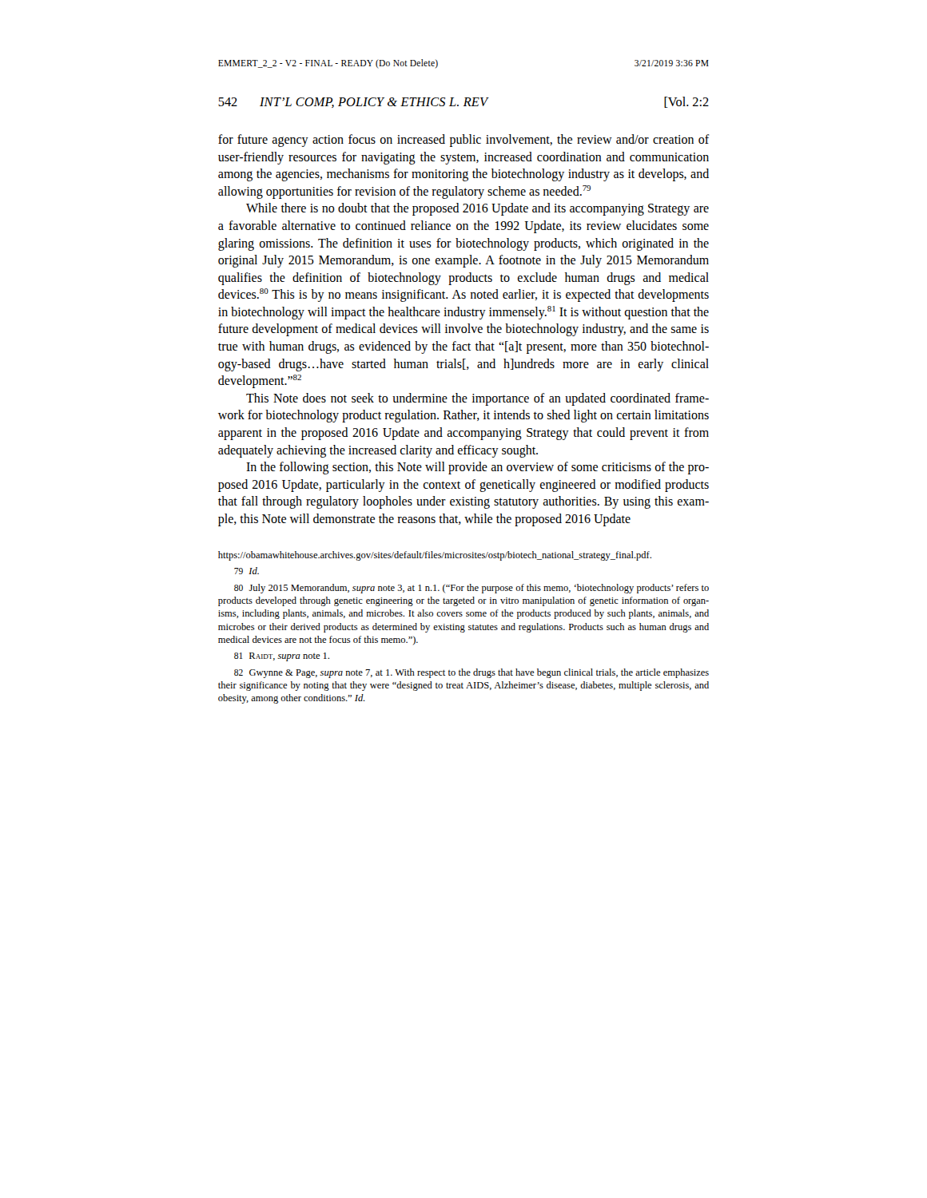EMMERT_2_2 - V2 - FINAL - READY (Do Not Delete) 3/21/2019 3:36 PM
542 INT’L COMP, POLICY & ETHICS L. REV [Vol. 2:2
for future agency action focus on increased public involvement, the review and/or creation of user-friendly resources for navigating the system, increased coordination and communication among the agencies, mechanisms for monitoring the biotechnology industry as it develops, and allowing opportunities for revision of the regulatory scheme as needed.79
While there is no doubt that the proposed 2016 Update and its accompanying Strategy are a favorable alternative to continued reliance on the 1992 Update, its review elucidates some glaring omissions. The definition it uses for biotechnology products, which originated in the original July 2015 Memorandum, is one example. A footnote in the July 2015 Memorandum qualifies the definition of biotechnology products to exclude human drugs and medical devices.80 This is by no means insignificant. As noted earlier, it is expected that developments in biotechnology will impact the healthcare industry immensely.81 It is without question that the future development of medical devices will involve the biotechnology industry, and the same is true with human drugs, as evidenced by the fact that “[a]t present, more than 350 biotechnology-based drugs…have started human trials[, and h]undreds more are in early clinical development.”82
This Note does not seek to undermine the importance of an updated coordinated framework for biotechnology product regulation. Rather, it intends to shed light on certain limitations apparent in the proposed 2016 Update and accompanying Strategy that could prevent it from adequately achieving the increased clarity and efficacy sought.
In the following section, this Note will provide an overview of some criticisms of the proposed 2016 Update, particularly in the context of genetically engineered or modified products that fall through regulatory loopholes under existing statutory authorities. By using this example, this Note will demonstrate the reasons that, while the proposed 2016 Update
https://obamawhitehouse.archives.gov/sites/default/files/microsites/ostp/biotech_national_strategy_final.pdf.
79 Id.
80 July 2015 Memorandum, supra note 3, at 1 n.1. (“For the purpose of this memo, ‘biotechnology products’ refers to products developed through genetic engineering or the targeted or in vitro manipulation of genetic information of organisms, including plants, animals, and microbes. It also covers some of the products produced by such plants, animals, and microbes or their derived products as determined by existing statutes and regulations. Products such as human drugs and medical devices are not the focus of this memo.”).
81 Raidt, supra note 1.
82 Gwynne & Page, supra note 7, at 1. With respect to the drugs that have begun clinical trials, the article emphasizes their significance by noting that they were “designed to treat AIDS, Alzheimer’s disease, diabetes, multiple sclerosis, and obesity, among other conditions.” Id.